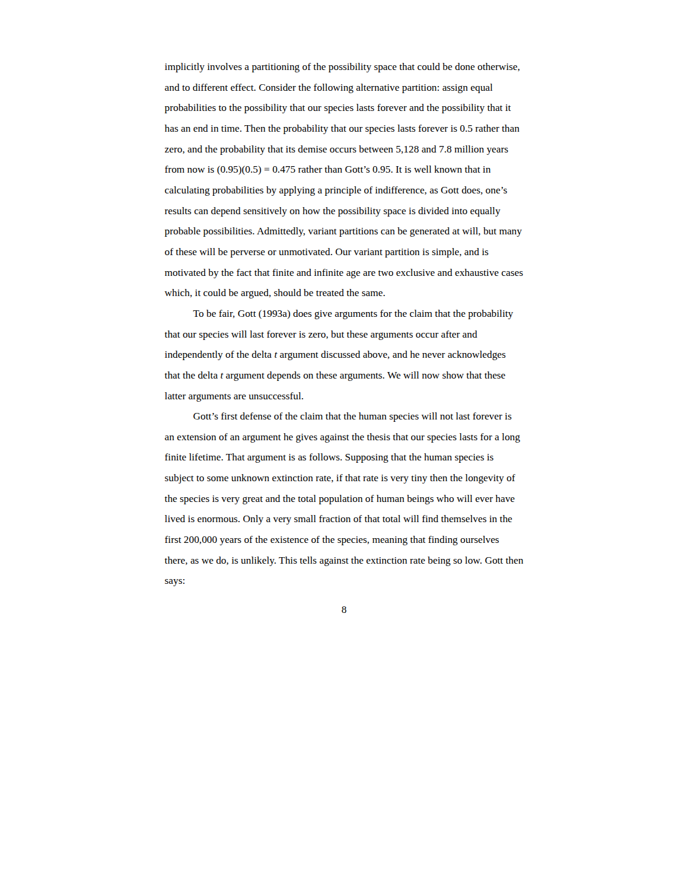implicitly involves a partitioning of the possibility space that could be done otherwise, and to different effect. Consider the following alternative partition: assign equal probabilities to the possibility that our species lasts forever and the possibility that it has an end in time. Then the probability that our species lasts forever is 0.5 rather than zero, and the probability that its demise occurs between 5,128 and 7.8 million years from now is (0.95)(0.5) = 0.475 rather than Gott’s 0.95. It is well known that in calculating probabilities by applying a principle of indifference, as Gott does, one’s results can depend sensitively on how the possibility space is divided into equally probable possibilities. Admittedly, variant partitions can be generated at will, but many of these will be perverse or unmotivated. Our variant partition is simple, and is motivated by the fact that finite and infinite age are two exclusive and exhaustive cases which, it could be argued, should be treated the same.
To be fair, Gott (1993a) does give arguments for the claim that the probability that our species will last forever is zero, but these arguments occur after and independently of the delta t argument discussed above, and he never acknowledges that the delta t argument depends on these arguments. We will now show that these latter arguments are unsuccessful.
Gott’s first defense of the claim that the human species will not last forever is an extension of an argument he gives against the thesis that our species lasts for a long finite lifetime. That argument is as follows. Supposing that the human species is subject to some unknown extinction rate, if that rate is very tiny then the longevity of the species is very great and the total population of human beings who will ever have lived is enormous. Only a very small fraction of that total will find themselves in the first 200,000 years of the existence of the species, meaning that finding ourselves there, as we do, is unlikely. This tells against the extinction rate being so low. Gott then says:
8